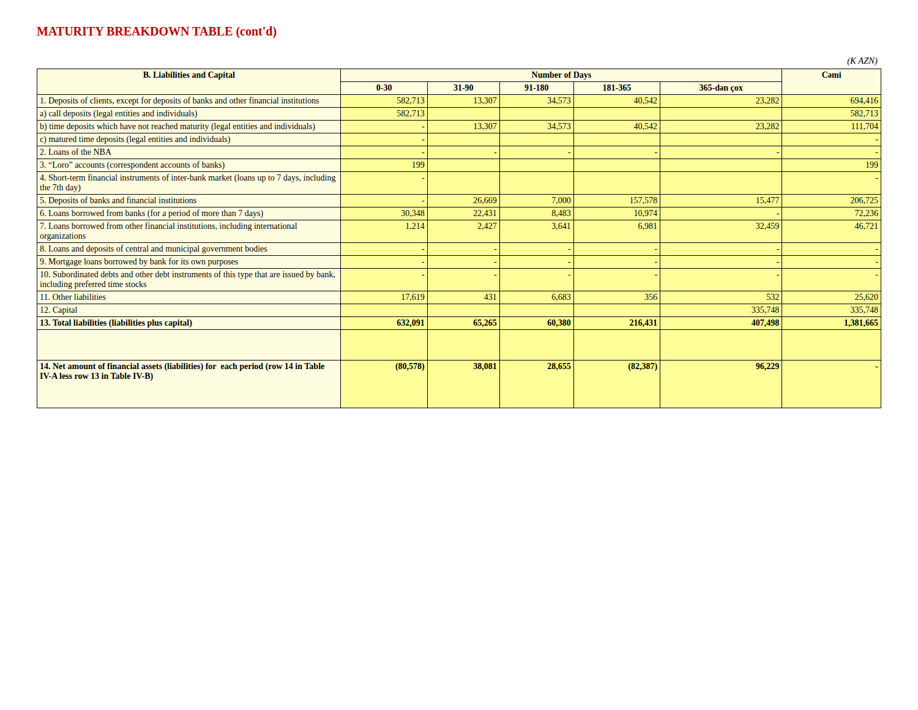MATURITY BREAKDOWN TABLE (cont'd)
(K AZN)
| B. Liabilities and Capital | Number of Days | Cəmi |
| --- | --- | --- |
| 0-30 | 31-90 | 91-180 | 181-365 | 365-dən çox |
| 1. Deposits of clients, except for deposits of banks and other financial institutions | 582,713 | 13,307 | 34,573 | 40,542 | 23,282 | 694,416 |
| a) call deposits (legal entities and individuals) | 582,713 | | | | | 582,713 |
| b) time deposits which have not reached maturity (legal entities and individuals) | - | 13,307 | 34,573 | 40,542 | 23,282 | 111,704 |
| c) matured time deposits (legal entities and individuals) | - | | | | | - |
| 2. Loans of the NBA | - | - | - | - | - | - |
| 3. “Loro” accounts (correspondent accounts of banks) | 199 | | | | | 199 |
| 4. Short-term financial instruments of inter-bank market (loans up to 7 days, including the 7th day) | - | | | | | - |
| 5. Deposits of banks and financial institutions | - | 26,669 | 7,000 | 157,578 | 15,477 | 206,725 |
| 6. Loans borrowed from banks (for a period of more than 7 days) | 30,348 | 22,431 | 8,483 | 10,974 | - | 72,236 |
| 7. Loans borrowed from other financial institutions, including international organizations | 1,214 | 2,427 | 3,641 | 6,981 | 32,459 | 46,721 |
| 8. Loans and deposits of central and municipal government bodies | - | - | - | - | - | - |
| 9. Mortgage loans borrowed by bank for its own purposes | - | - | - | - | - | - |
| 10. Subordinated debts and other debt instruments of this type that are issued by bank, including preferred time stocks | - | - | - | - | - | - |
| 11. Other liabilities | 17,619 | 431 | 6,683 | 356 | 532 | 25,620 |
| 12. Capital | | | | | 335,748 | 335,748 |
| 13. Total liabilities (liabilities plus capital) | 632,091 | 65,265 | 60,380 | 216,431 | 407,498 | 1,381,665 |
| 14. Net amount of financial assets (liabilities) for each period (row 14 in Table IV-A less row 13 in Table IV-B) | (80,578) | 38,081 | 28,655 | (82,387) | 96,229 | - |